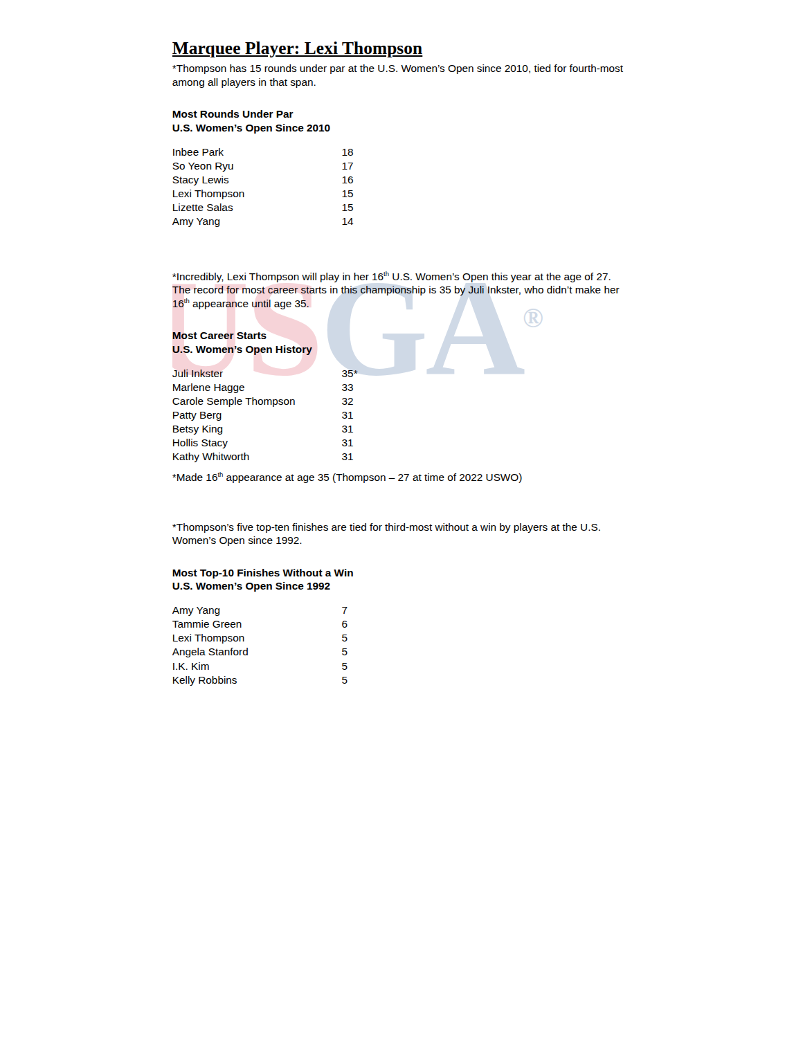USGA®
Marquee Player: Lexi Thompson
*Thompson has 15 rounds under par at the U.S. Women’s Open since 2010, tied for fourth-most among all players in that span.
Most Rounds Under Par
U.S. Women’s Open Since 2010
| Inbee Park | 18 |
| So Yeon Ryu | 17 |
| Stacy Lewis | 16 |
| Lexi Thompson | 15 |
| Lizette Salas | 15 |
| Amy Yang | 14 |
*Incredibly, Lexi Thompson will play in her 16th U.S. Women’s Open this year at the age of 27. The record for most career starts in this championship is 35 by Juli Inkster, who didn’t make her 16th appearance until age 35.
Most Career Starts
U.S. Women’s Open History
| Juli Inkster | 35* |
| Marlene Hagge | 33 |
| Carole Semple Thompson | 32 |
| Patty Berg | 31 |
| Betsy King | 31 |
| Hollis Stacy | 31 |
| Kathy Whitworth | 31 |
*Made 16th appearance at age 35 (Thompson – 27 at time of 2022 USWO)
*Thompson’s five top-ten finishes are tied for third-most without a win by players at the U.S. Women’s Open since 1992.
Most Top-10 Finishes Without a Win
U.S. Women’s Open Since 1992
| Amy Yang | 7 |
| Tammie Green | 6 |
| Lexi Thompson | 5 |
| Angela Stanford | 5 |
| I.K. Kim | 5 |
| Kelly Robbins | 5 |